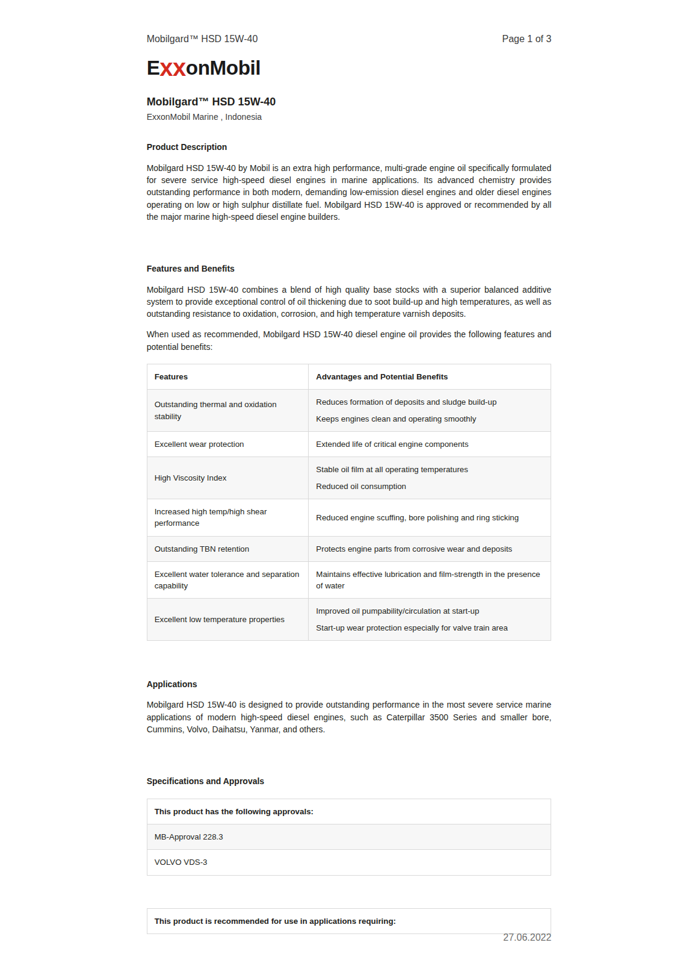Mobilgard™ HSD 15W-40
Page 1 of 3
ExxonMobil
Mobilgard™ HSD 15W-40
ExxonMobil Marine , Indonesia
Product Description
Mobilgard HSD 15W-40 by Mobil is an extra high performance, multi-grade engine oil specifically formulated for severe service high-speed diesel engines in marine applications. Its advanced chemistry provides outstanding performance in both modern, demanding low-emission diesel engines and older diesel engines operating on low or high sulphur distillate fuel. Mobilgard HSD 15W-40 is approved or recommended by all the major marine high-speed diesel engine builders.
Features and Benefits
Mobilgard HSD 15W-40 combines a blend of high quality base stocks with a superior balanced additive system to provide exceptional control of oil thickening due to soot build-up and high temperatures, as well as outstanding resistance to oxidation, corrosion, and high temperature varnish deposits.
When used as recommended, Mobilgard HSD 15W-40 diesel engine oil provides the following features and potential benefits:
| Features | Advantages and Potential Benefits |
| --- | --- |
| Outstanding thermal and oxidation stability | Reduces formation of deposits and sludge build-up Keeps engines clean and operating smoothly |
| Excellent wear protection | Extended life of critical engine components |
| High Viscosity Index | Stable oil film at all operating temperatures Reduced oil consumption |
| Increased high temp/high shear performance | Reduced engine scuffing, bore polishing and ring sticking |
| Outstanding TBN retention | Protects engine parts from corrosive wear and deposits |
| Excellent water tolerance and separation capability | Maintains effective lubrication and film-strength in the presence of water |
| Excellent low temperature properties | Improved oil pumpability/circulation at start-up Start-up wear protection especially for valve train area |
Applications
Mobilgard HSD 15W-40 is designed to provide outstanding performance in the most severe service marine applications of modern high-speed diesel engines, such as Caterpillar 3500 Series and smaller bore, Cummins, Volvo, Daihatsu, Yanmar, and others.
Specifications and Approvals
| This product has the following approvals: |
| --- |
| MB-Approval 228.3 |
| VOLVO VDS-3 |
| This product is recommended for use in applications requiring: |
| --- |
27.06.2022